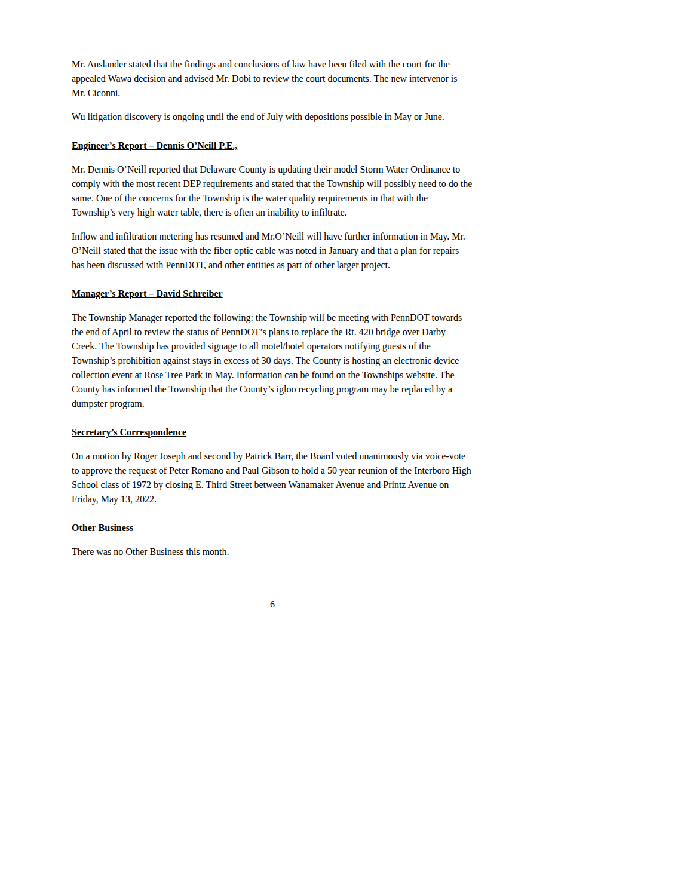Mr. Auslander stated that the findings and conclusions of law have been filed with the court for the appealed Wawa decision and advised Mr. Dobi to review the court documents. The new intervenor is Mr. Ciconni.
Wu litigation discovery is ongoing until the end of July with depositions possible in May or June.
Engineer’s Report – Dennis O’Neill P.E.,
Mr. Dennis O’Neill reported that Delaware County is updating their model Storm Water Ordinance to comply with the most recent DEP requirements and stated that the Township will possibly need to do the same. One of the concerns for the Township is the water quality requirements in that with the Township’s very high water table, there is often an inability to infiltrate.
Inflow and infiltration metering has resumed and Mr.O’Neill will have further information in May. Mr. O’Neill stated that the issue with the fiber optic cable was noted in January and that a plan for repairs has been discussed with PennDOT, and other entities as part of other larger project.
Manager’s Report – David Schreiber
The Township Manager reported the following: the Township will be meeting with PennDOT towards the end of April to review the status of PennDOT’s plans to replace the Rt. 420 bridge over Darby Creek. The Township has provided signage to all motel/hotel operators notifying guests of the Township’s prohibition against stays in excess of 30 days. The County is hosting an electronic device collection event at Rose Tree Park in May. Information can be found on the Townships website. The County has informed the Township that the County’s igloo recycling program may be replaced by a dumpster program.
Secretary’s Correspondence
On a motion by Roger Joseph and second by Patrick Barr, the Board voted unanimously via voice-vote to approve the request of Peter Romano and Paul Gibson to hold a 50 year reunion of the Interboro High School class of 1972 by closing E. Third Street between Wanamaker Avenue and Printz Avenue on Friday, May 13, 2022.
Other Business
There was no Other Business this month.
6